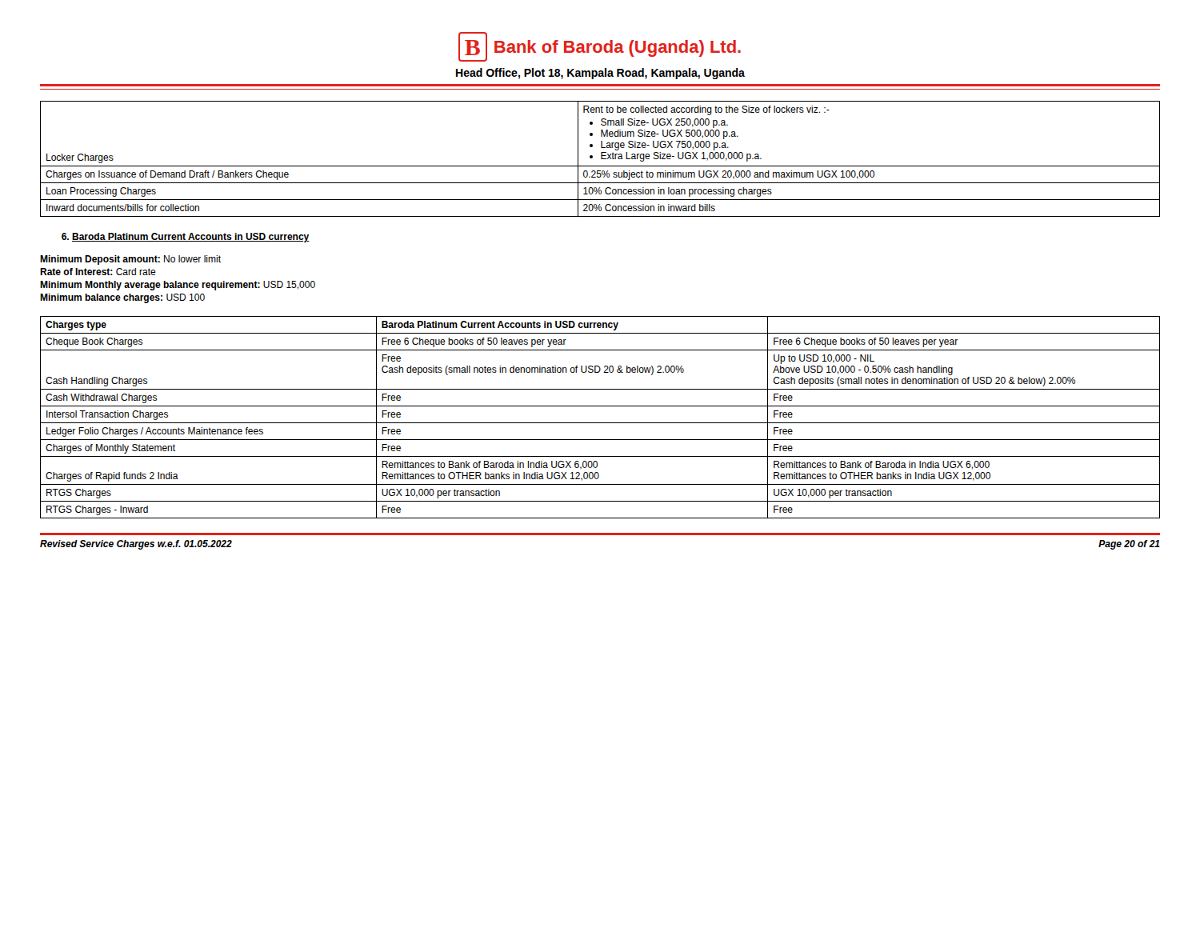B Bank of Baroda (Uganda) Ltd.
Head Office, Plot 18, Kampala Road, Kampala, Uganda
| Locker Charges | Rent to be collected according to the Size of lockers viz. :- Small Size- UGX 250,000 p.a. Medium Size- UGX 500,000 p.a. Large Size- UGX 750,000 p.a. Extra Large Size- UGX 1,000,000 p.a. |
| Charges on Issuance of Demand Draft / Bankers Cheque | 0.25% subject to minimum UGX 20,000 and maximum UGX 100,000 |
| Loan Processing Charges | 10% Concession in loan processing charges |
| Inward documents/bills for collection | 20% Concession in inward bills |
Baroda Platinum Current Accounts in USD currency
Minimum Deposit amount: No lower limit
Rate of Interest: Card rate
Minimum Monthly average balance requirement: USD 15,000
Minimum balance charges: USD 100
| Charges type | Baroda Platinum Current Accounts in USD currency | |
| --- | --- | --- |
| Cheque Book Charges | Free 6 Cheque books of 50 leaves per year | Free 6 Cheque books of 50 leaves per year |
| Cash Handling Charges | Free Cash deposits (small notes in denomination of USD 20 & below) 2.00% | Up to USD 10,000 - NIL Above USD 10,000 - 0.50% cash handling Cash deposits (small notes in denomination of USD 20 & below) 2.00% |
| Cash Withdrawal Charges | Free | Free |
| Intersol Transaction Charges | Free | Free |
| Ledger Folio Charges / Accounts Maintenance fees | Free | Free |
| Charges of Monthly Statement | Free | Free |
| Charges of Rapid funds 2 India | Remittances to Bank of Baroda in India UGX 6,000 Remittances to OTHER banks in India UGX 12,000 | Remittances to Bank of Baroda in India UGX 6,000 Remittances to OTHER banks in India UGX 12,000 |
| RTGS Charges | UGX 10,000 per transaction | UGX 10,000 per transaction |
| RTGS Charges - Inward | Free | Free |
Revised Service Charges w.e.f. 01.05.2022 Page 20 of 21